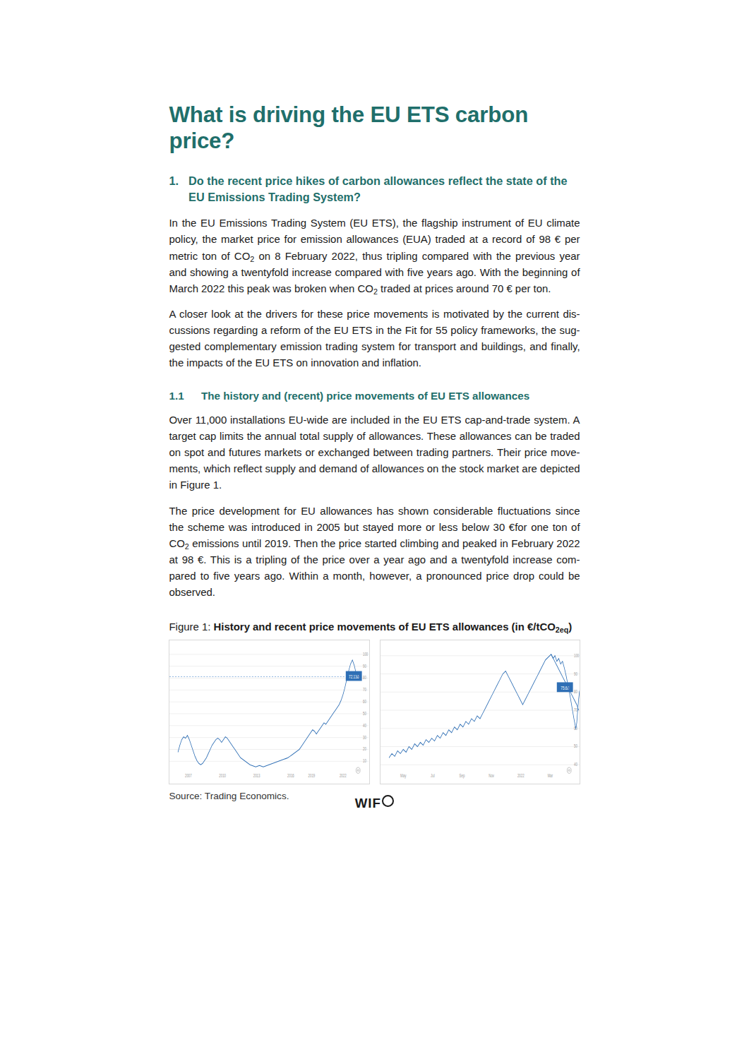What is driving the EU ETS carbon price?
1. Do the recent price hikes of carbon allowances reflect the state of the EU Emissions Trading System?
In the EU Emissions Trading System (EU ETS), the flagship instrument of EU climate policy, the market price for emission allowances (EUA) traded at a record of 98 € per metric ton of CO2 on 8 February 2022, thus tripling compared with the previous year and showing a twentyfold increase compared with five years ago. With the beginning of March 2022 this peak was broken when CO2 traded at prices around 70 € per ton.
A closer look at the drivers for these price movements is motivated by the current discussions regarding a reform of the EU ETS in the Fit for 55 policy frameworks, the suggested complementary emission trading system for transport and buildings, and finally, the impacts of the EU ETS on innovation and inflation.
1.1 The history and (recent) price movements of EU ETS allowances
Over 11,000 installations EU-wide are included in the EU ETS cap-and-trade system. A target cap limits the annual total supply of allowances. These allowances can be traded on spot and futures markets or exchanged between trading partners. Their price movements, which reflect supply and demand of allowances on the stock market are depicted in Figure 1.
The price development for EU allowances has shown considerable fluctuations since the scheme was introduced in 2005 but stayed more or less below 30 €for one ton of CO2 emissions until 2019. Then the price started climbing and peaked in February 2022 at 98 €. This is a tripling of the price over a year ago and a twentyfold increase compared to five years ago. Within a month, however, a pronounced price drop could be observed.
Figure 1: History and recent price movements of EU ETS allowances (in €/tCO2eq)
72.136 100 90 80 70 60 50 40 30 20 10 2007 2010 2013 2016 2019 2022
75.68 100 90 80 70 60 50 40 May Jul Sep Nov 2022 Mar
Source: Trading Economics.
WIF